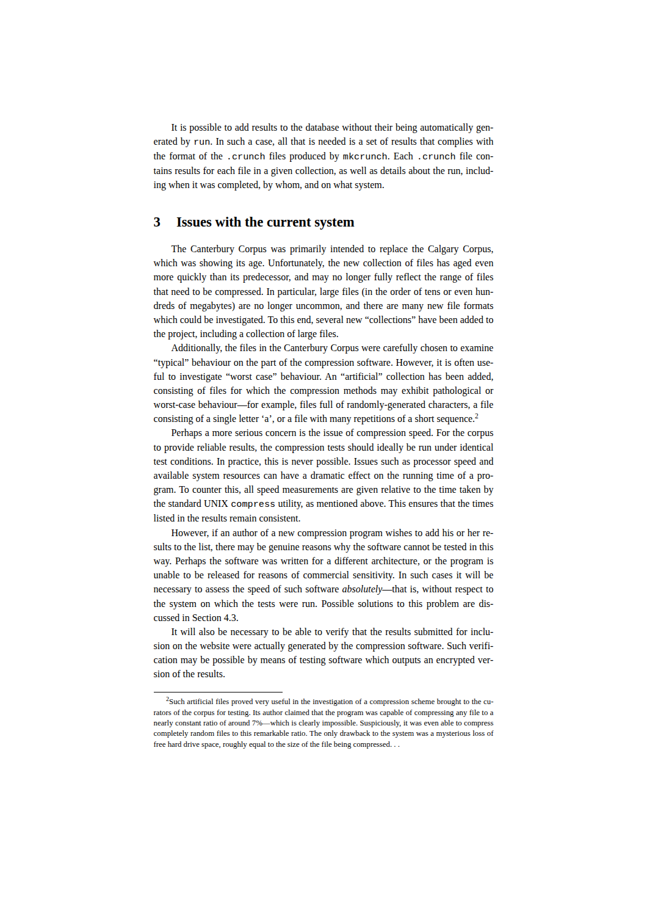It is possible to add results to the database without their being automatically generated by run. In such a case, all that is needed is a set of results that complies with the format of the .crunch files produced by mkcrunch. Each .crunch file contains results for each file in a given collection, as well as details about the run, including when it was completed, by whom, and on what system.
3 Issues with the current system
The Canterbury Corpus was primarily intended to replace the Calgary Corpus, which was showing its age. Unfortunately, the new collection of files has aged even more quickly than its predecessor, and may no longer fully reflect the range of files that need to be compressed. In particular, large files (in the order of tens or even hundreds of megabytes) are no longer uncommon, and there are many new file formats which could be investigated. To this end, several new “collections” have been added to the project, including a collection of large files.
Additionally, the files in the Canterbury Corpus were carefully chosen to examine “typical” behaviour on the part of the compression software. However, it is often useful to investigate “worst case” behaviour. An “artificial” collection has been added, consisting of files for which the compression methods may exhibit pathological or worst-case behaviour—for example, files full of randomly-generated characters, a file consisting of a single letter ‘a’, or a file with many repetitions of a short sequence.2
Perhaps a more serious concern is the issue of compression speed. For the corpus to provide reliable results, the compression tests should ideally be run under identical test conditions. In practice, this is never possible. Issues such as processor speed and available system resources can have a dramatic effect on the running time of a program. To counter this, all speed measurements are given relative to the time taken by the standard UNIX compress utility, as mentioned above. This ensures that the times listed in the results remain consistent.
However, if an author of a new compression program wishes to add his or her results to the list, there may be genuine reasons why the software cannot be tested in this way. Perhaps the software was written for a different architecture, or the program is unable to be released for reasons of commercial sensitivity. In such cases it will be necessary to assess the speed of such software absolutely—that is, without respect to the system on which the tests were run. Possible solutions to this problem are discussed in Section 4.3.
It will also be necessary to be able to verify that the results submitted for inclusion on the website were actually generated by the compression software. Such verification may be possible by means of testing software which outputs an encrypted version of the results.
2Such artificial files proved very useful in the investigation of a compression scheme brought to the curators of the corpus for testing. Its author claimed that the program was capable of compressing any file to a nearly constant ratio of around 7%—which is clearly impossible. Suspiciously, it was even able to compress completely random files to this remarkable ratio. The only drawback to the system was a mysterious loss of free hard drive space, roughly equal to the size of the file being compressed. . .